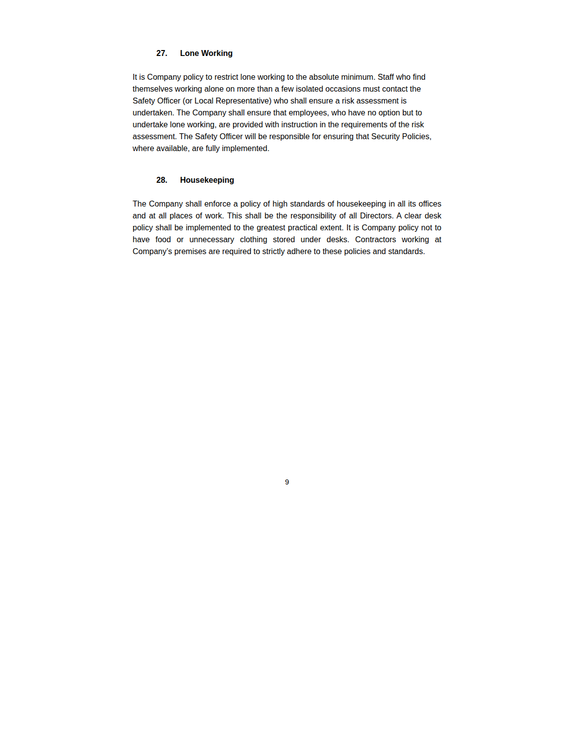27. Lone Working
It is Company policy to restrict lone working to the absolute minimum. Staff who find themselves working alone on more than a few isolated occasions must contact the Safety Officer (or Local Representative) who shall ensure a risk assessment is undertaken. The Company shall ensure that employees, who have no option but to undertake lone working, are provided with instruction in the requirements of the risk assessment. The Safety Officer will be responsible for ensuring that Security Policies, where available, are fully implemented.
28. Housekeeping
The Company shall enforce a policy of high standards of housekeeping in all its offices and at all places of work. This shall be the responsibility of all Directors. A clear desk policy shall be implemented to the greatest practical extent. It is Company policy not to have food or unnecessary clothing stored under desks. Contractors working at Company’s premises are required to strictly adhere to these policies and standards.
9